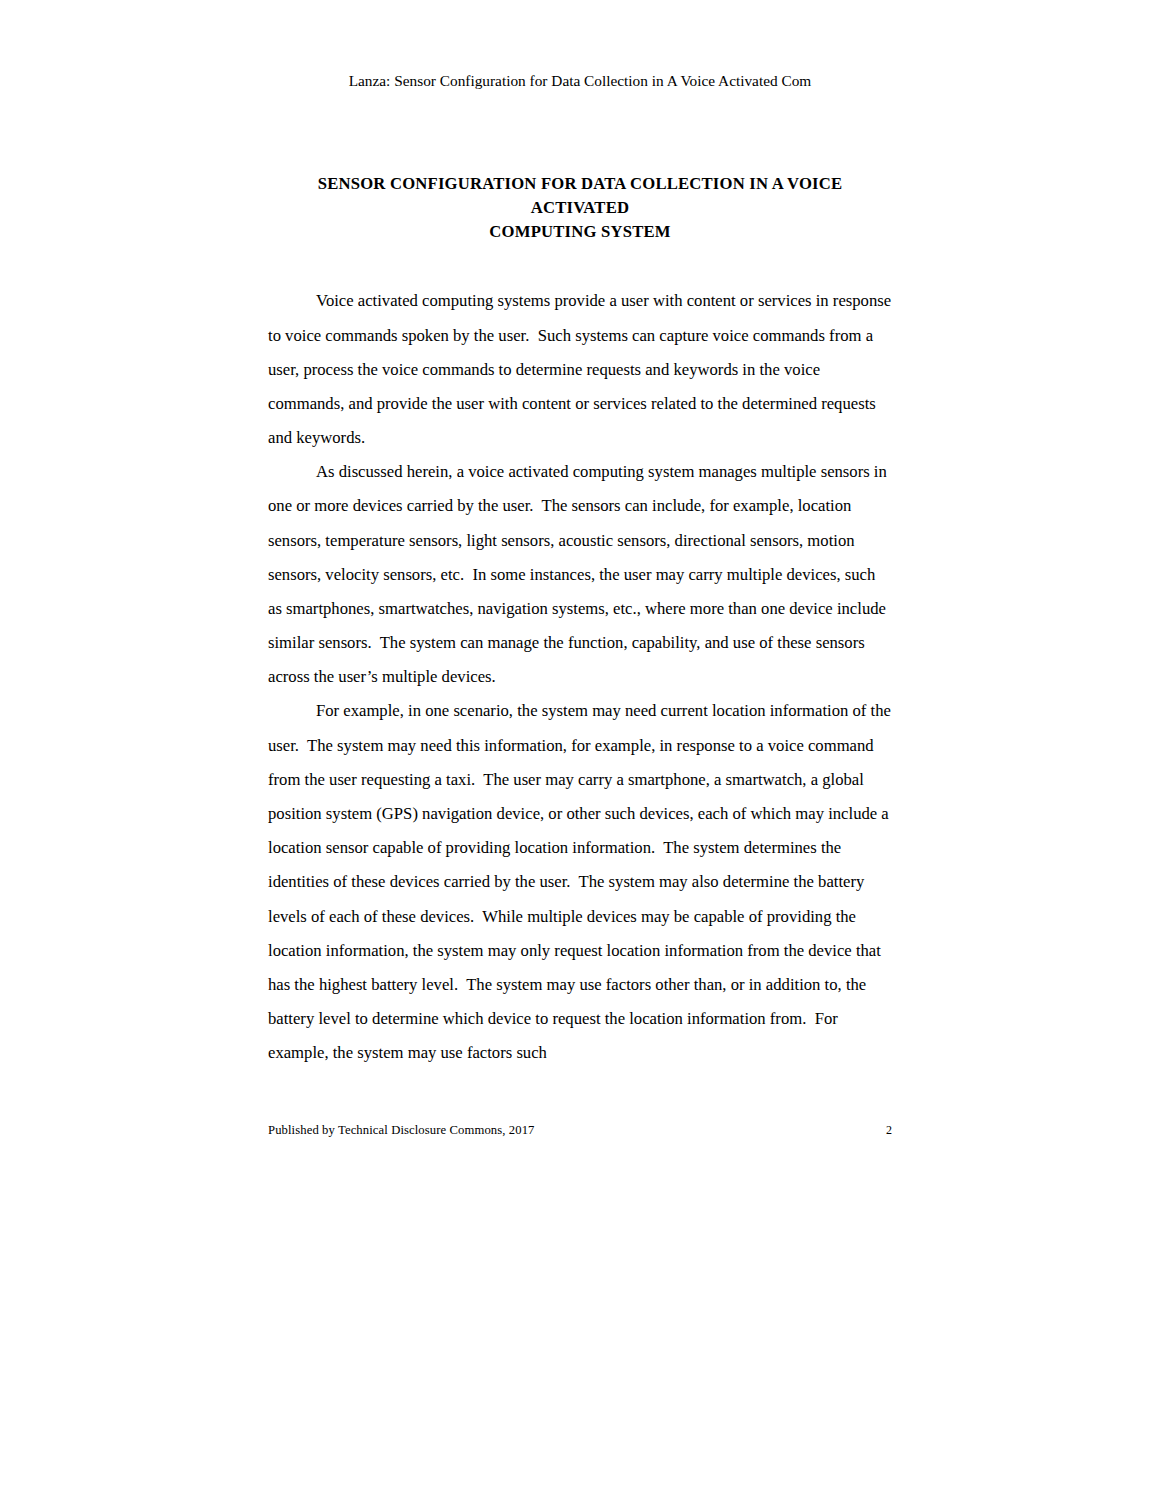Lanza: Sensor Configuration for Data Collection in A Voice Activated Com
SENSOR CONFIGURATION FOR DATA COLLECTION IN A VOICE ACTIVATED
COMPUTING SYSTEM
Voice activated computing systems provide a user with content or services in response to voice commands spoken by the user. Such systems can capture voice commands from a user, process the voice commands to determine requests and keywords in the voice commands, and provide the user with content or services related to the determined requests and keywords.
As discussed herein, a voice activated computing system manages multiple sensors in one or more devices carried by the user. The sensors can include, for example, location sensors, temperature sensors, light sensors, acoustic sensors, directional sensors, motion sensors, velocity sensors, etc. In some instances, the user may carry multiple devices, such as smartphones, smartwatches, navigation systems, etc., where more than one device include similar sensors. The system can manage the function, capability, and use of these sensors across the user’s multiple devices.
For example, in one scenario, the system may need current location information of the user. The system may need this information, for example, in response to a voice command from the user requesting a taxi. The user may carry a smartphone, a smartwatch, a global position system (GPS) navigation device, or other such devices, each of which may include a location sensor capable of providing location information. The system determines the identities of these devices carried by the user. The system may also determine the battery levels of each of these devices. While multiple devices may be capable of providing the location information, the system may only request location information from the device that has the highest battery level. The system may use factors other than, or in addition to, the battery level to determine which device to request the location information from. For example, the system may use factors such
Published by Technical Disclosure Commons, 2017
2